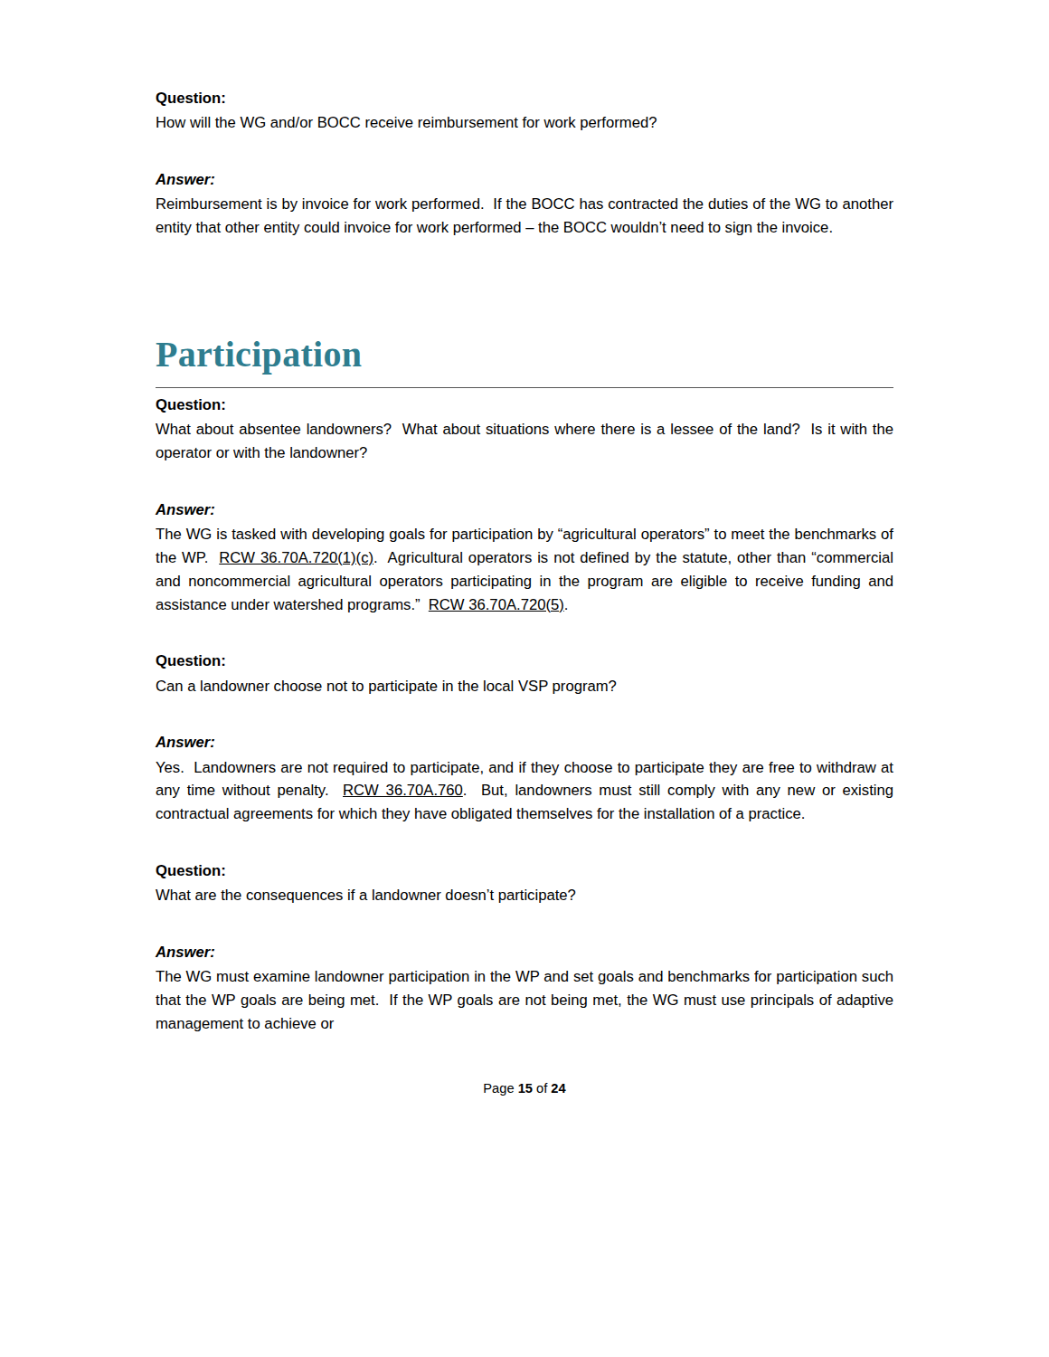Question:
How will the WG and/or BOCC receive reimbursement for work performed?
Answer:
Reimbursement is by invoice for work performed. If the BOCC has contracted the duties of the WG to another entity that other entity could invoice for work performed – the BOCC wouldn’t need to sign the invoice.
Participation
Question:
What about absentee landowners? What about situations where there is a lessee of the land? Is it with the operator or with the landowner?
Answer:
The WG is tasked with developing goals for participation by “agricultural operators” to meet the benchmarks of the WP. RCW 36.70A.720(1)(c). Agricultural operators is not defined by the statute, other than “commercial and noncommercial agricultural operators participating in the program are eligible to receive funding and assistance under watershed programs.” RCW 36.70A.720(5).
Question:
Can a landowner choose not to participate in the local VSP program?
Answer:
Yes. Landowners are not required to participate, and if they choose to participate they are free to withdraw at any time without penalty. RCW 36.70A.760. But, landowners must still comply with any new or existing contractual agreements for which they have obligated themselves for the installation of a practice.
Question:
What are the consequences if a landowner doesn’t participate?
Answer:
The WG must examine landowner participation in the WP and set goals and benchmarks for participation such that the WP goals are being met. If the WP goals are not being met, the WG must use principals of adaptive management to achieve or
Page 15 of 24